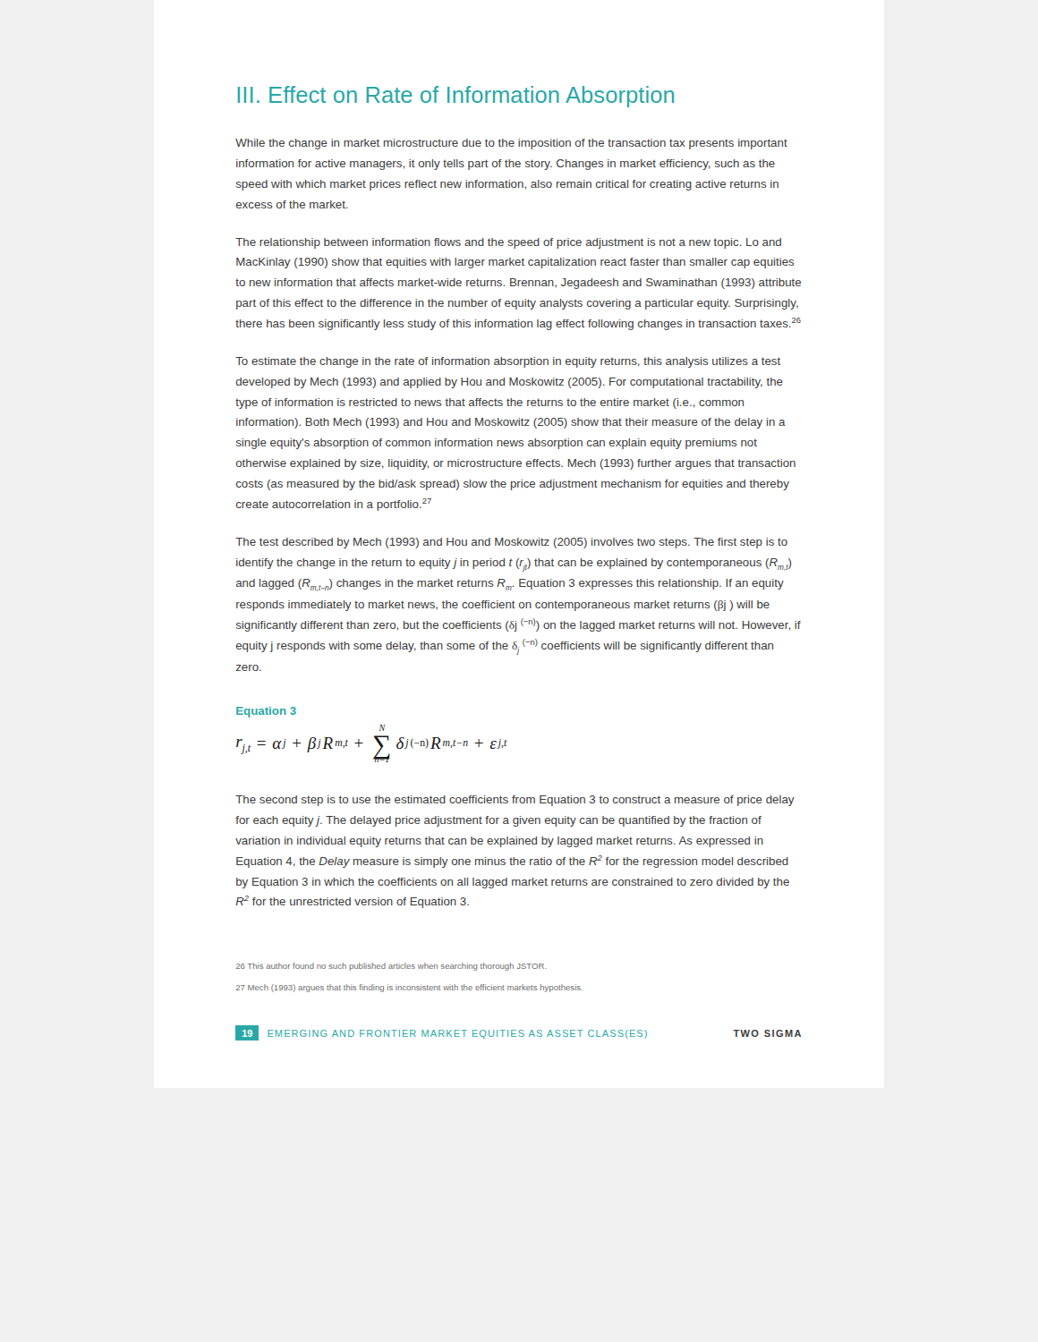III. Effect on Rate of Information Absorption
While the change in market microstructure due to the imposition of the transaction tax presents important information for active managers, it only tells part of the story. Changes in market efficiency, such as the speed with which market prices reflect new information, also remain critical for creating active returns in excess of the market.
The relationship between information flows and the speed of price adjustment is not a new topic. Lo and MacKinlay (1990) show that equities with larger market capitalization react faster than smaller cap equities to new information that affects market-wide returns. Brennan, Jegadeesh and Swaminathan (1993) attribute part of this effect to the difference in the number of equity analysts covering a particular equity. Surprisingly, there has been significantly less study of this information lag effect following changes in transaction taxes.26
To estimate the change in the rate of information absorption in equity returns, this analysis utilizes a test developed by Mech (1993) and applied by Hou and Moskowitz (2005). For computational tractability, the type of information is restricted to news that affects the returns to the entire market (i.e., common information). Both Mech (1993) and Hou and Moskowitz (2005) show that their measure of the delay in a single equity's absorption of common information news absorption can explain equity premiums not otherwise explained by size, liquidity, or microstructure effects. Mech (1993) further argues that transaction costs (as measured by the bid/ask spread) slow the price adjustment mechanism for equities and thereby create autocorrelation in a portfolio.27
The test described by Mech (1993) and Hou and Moskowitz (2005) involves two steps. The first step is to identify the change in the return to equity j in period t (rjt) that can be explained by contemporaneous (Rm,t) and lagged (Rm,t−n) changes in the market returns Rm. Equation 3 expresses this relationship. If an equity responds immediately to market news, the coefficient on contemporaneous market returns (βj ) will be significantly different than zero, but the coefficients (δj (−n)) on the lagged market returns will not. However, if equity j responds with some delay, than some of the δj (−n) coefficients will be significantly different than zero.
Equation 3
rj,t = αj + βjRm,t + N ∑ n=1 δj(−n) Rm,t−n + εj,t
The second step is to use the estimated coefficients from Equation 3 to construct a measure of price delay for each equity j. The delayed price adjustment for a given equity can be quantified by the fraction of variation in individual equity returns that can be explained by lagged market returns. As expressed in Equation 4, the Delay measure is simply one minus the ratio of the R2 for the regression model described by Equation 3 in which the coefficients on all lagged market returns are constrained to zero divided by the R2 for the unrestricted version of Equation 3.
26 This author found no such published articles when searching thorough JSTOR.
27 Mech (1993) argues that this finding is inconsistent with the efficient markets hypothesis.
19 Emerging and Frontier Market Equities as Asset Class(es) TWO SIGMA